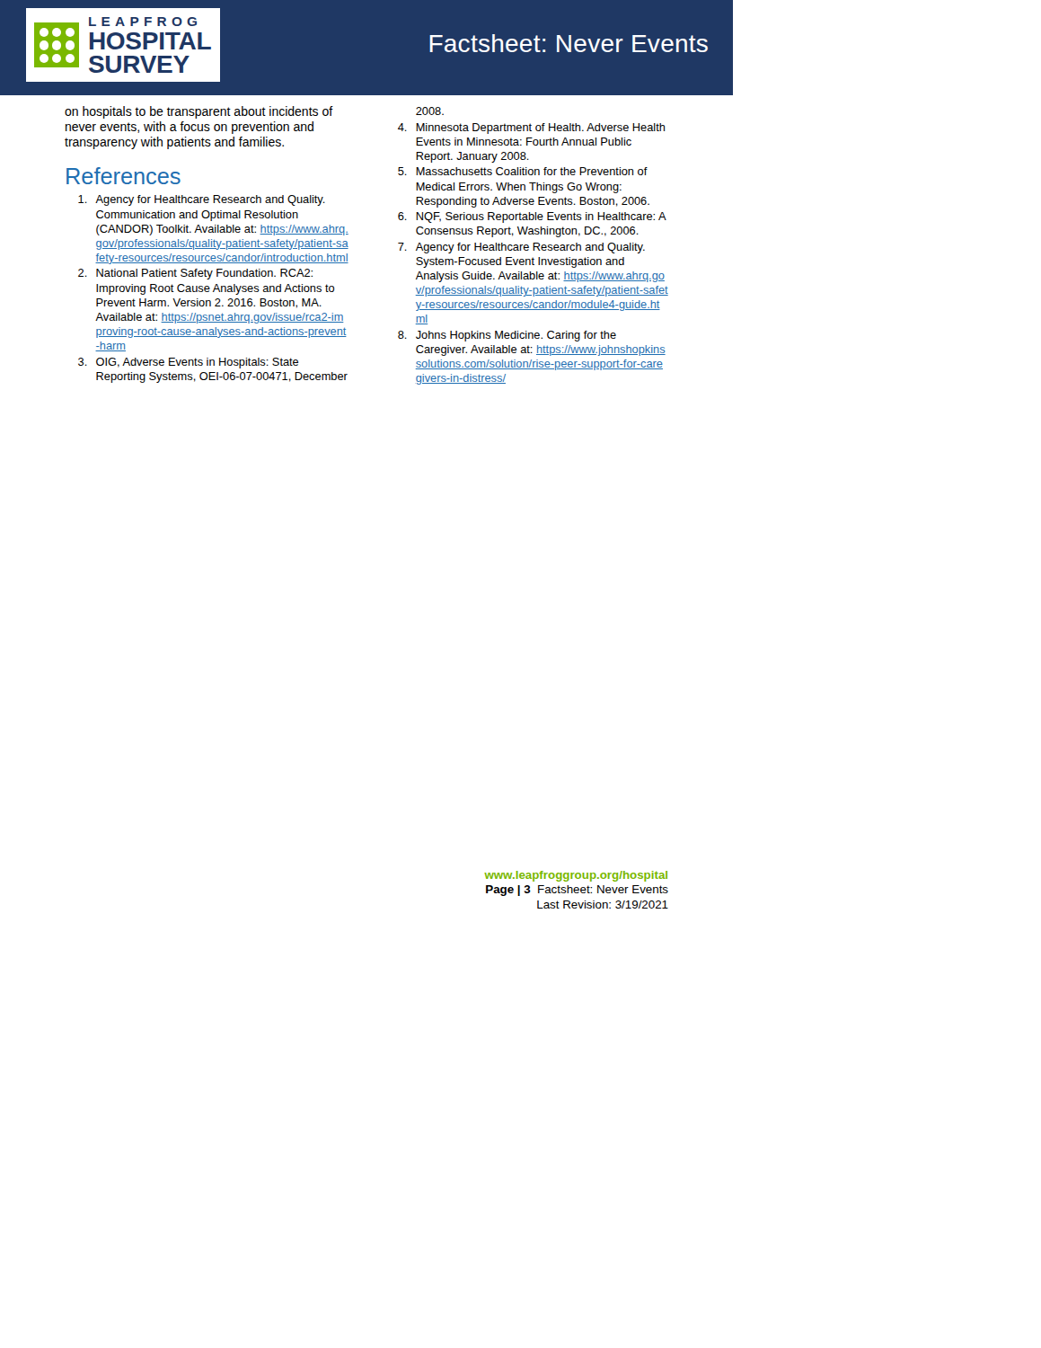LEAPFROG
HOSPITAL
SURVEY
Factsheet: Never Events
on hospitals to be transparent about incidents of never events, with a focus on prevention and transparency with patients and families.
References
Agency for Healthcare Research and Quality. Communication and Optimal Resolution (CANDOR) Toolkit. Available at: https://www.ahrq.gov/professionals/quality-patient-safety/patient-safety-resources/resources/candor/introduction.html
National Patient Safety Foundation. RCA2: Improving Root Cause Analyses and Actions to Prevent Harm. Version 2. 2016. Boston, MA. Available at: https://psnet.ahrq.gov/issue/rca2-improving-root-cause-analyses-and-actions-prevent-harm
OIG, Adverse Events in Hospitals: State Reporting Systems, OEI-06-07-00471, December 2008.
Minnesota Department of Health. Adverse Health Events in Minnesota: Fourth Annual Public Report. January 2008.
Massachusetts Coalition for the Prevention of Medical Errors. When Things Go Wrong: Responding to Adverse Events. Boston, 2006.
NQF, Serious Reportable Events in Healthcare: A Consensus Report, Washington, DC., 2006.
Agency for Healthcare Research and Quality. System-Focused Event Investigation and Analysis Guide. Available at: https://www.ahrq.gov/professionals/quality-patient-safety/patient-safety-resources/resources/candor/module4-guide.html
Johns Hopkins Medicine. Caring for the Caregiver. Available at: https://www.johnshopkinssolutions.com/solution/rise-peer-support-for-caregivers-in-distress/
www.leapfroggroup.org/hospital
Page | 3 Factsheet: Never Events
Last Revision: 3/19/2021